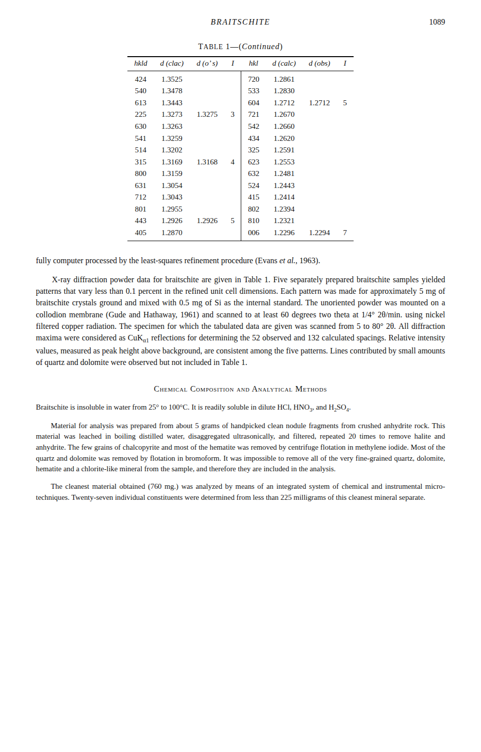BRAITSCHITE 1089
TABLE 1—(Continued)
| hkld | d (clac) | d (o’ s) | I | hkl | d (calc) | d (obs) | I |
| --- | --- | --- | --- | --- | --- | --- | --- |
| 424 | 1.3525 | | | 720 | 1.2861 | | |
| 540 | 1.3478 | | | 533 | 1.2830 | | |
| 613 | 1.3443 | | | 604 | 1.2712 | 1.2712 | 5 |
| 225 | 1.3273 | 1.3275 | 3 | 721 | 1.2670 | | |
| 630 | 1.3263 | | | 542 | 1.2660 | | |
| 541 | 1.3259 | | | 434 | 1.2620 | | |
| 514 | 1.3202 | | | 325 | 1.2591 | | |
| 315 | 1.3169 | 1.3168 | 4 | 623 | 1.2553 | | |
| 800 | 1.3159 | | | 632 | 1.2481 | | |
| 631 | 1.3054 | | | 524 | 1.2443 | | |
| 712 | 1.3043 | | | 415 | 1.2414 | | |
| 801 | 1.2955 | | | 802 | 1.2394 | | |
| 443 | 1.2926 | 1.2926 | 5 | 810 | 1.2321 | | |
| 405 | 1.2870 | | | 006 | 1.2296 | 1.2294 | 7 |
fully computer processed by the least-squares refinement procedure (Evans et al., 1963).
X-ray diffraction powder data for braitschite are given in Table 1. Five separately prepared braitschite samples yielded patterns that vary less than 0.1 percent in the refined unit cell dimensions. Each pattern was made for approximately 5 mg of braitschite crystals ground and mixed with 0.5 mg of Si as the internal standard. The unoriented powder was mounted on a collodion membrane (Gude and Hathaway, 1961) and scanned to at least 60 degrees two theta at 1/4° 2θ/min. using nickel filtered copper radiation. The specimen for which the tabulated data are given was scanned from 5 to 80° 2θ. All diffraction maxima were considered as CuKα1 reflections for determining the 52 observed and 132 calculated spacings. Relative intensity values, measured as peak height above background, are consistent among the five patterns. Lines contributed by small amounts of quartz and dolomite were observed but not included in Table 1.
Chemical Composition and Analytical Methods
Braitschite is insoluble in water from 25° to 100°C. It is readily soluble in dilute HCl, HNO3, and H2SO4.
Material for analysis was prepared from about 5 grams of handpicked clean nodule fragments from crushed anhydrite rock. This material was leached in boiling distilled water, disaggregated ultrasonically, and filtered, repeated 20 times to remove halite and anhydrite. The few grains of chalcopyrite and most of the hematite was removed by centrifuge flotation in methylene iodide. Most of the quartz and dolomite was removed by flotation in bromoform. It was impossible to remove all of the very fine-grained quartz, dolomite, hematite and a chlorite-like mineral from the sample, and therefore they are included in the analysis.
The cleanest material obtained (760 mg.) was analyzed by means of an integrated system of chemical and instrumental micro-techniques. Twenty-seven individual constituents were determined from less than 225 milligrams of this cleanest mineral separate.